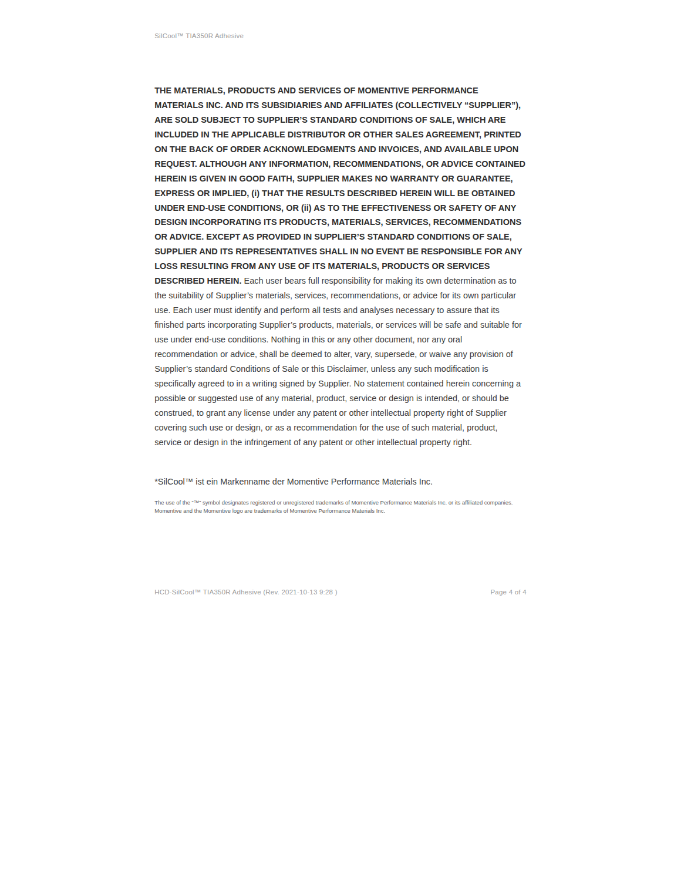SilCool™ TIA350R Adhesive
THE MATERIALS, PRODUCTS AND SERVICES OF MOMENTIVE PERFORMANCE MATERIALS INC. AND ITS SUBSIDIARIES AND AFFILIATES (COLLECTIVELY “SUPPLIER”), ARE SOLD SUBJECT TO SUPPLIER’S STANDARD CONDITIONS OF SALE, WHICH ARE INCLUDED IN THE APPLICABLE DISTRIBUTOR OR OTHER SALES AGREEMENT, PRINTED ON THE BACK OF ORDER ACKNOWLEDGMENTS AND INVOICES, AND AVAILABLE UPON REQUEST. ALTHOUGH ANY INFORMATION, RECOMMENDATIONS, OR ADVICE CONTAINED HEREIN IS GIVEN IN GOOD FAITH, SUPPLIER MAKES NO WARRANTY OR GUARANTEE, EXPRESS OR IMPLIED, (i) THAT THE RESULTS DESCRIBED HEREIN WILL BE OBTAINED UNDER END-USE CONDITIONS, OR (ii) AS TO THE EFFECTIVENESS OR SAFETY OF ANY DESIGN INCORPORATING ITS PRODUCTS, MATERIALS, SERVICES, RECOMMENDATIONS OR ADVICE. EXCEPT AS PROVIDED IN SUPPLIER’S STANDARD CONDITIONS OF SALE, SUPPLIER AND ITS REPRESENTATIVES SHALL IN NO EVENT BE RESPONSIBLE FOR ANY LOSS RESULTING FROM ANY USE OF ITS MATERIALS, PRODUCTS OR SERVICES DESCRIBED HEREIN. Each user bears full responsibility for making its own determination as to the suitability of Supplier’s materials, services, recommendations, or advice for its own particular use. Each user must identify and perform all tests and analyses necessary to assure that its finished parts incorporating Supplier’s products, materials, or services will be safe and suitable for use under end-use conditions. Nothing in this or any other document, nor any oral recommendation or advice, shall be deemed to alter, vary, supersede, or waive any provision of Supplier’s standard Conditions of Sale or this Disclaimer, unless any such modification is specifically agreed to in a writing signed by Supplier. No statement contained herein concerning a possible or suggested use of any material, product, service or design is intended, or should be construed, to grant any license under any patent or other intellectual property right of Supplier covering such use or design, or as a recommendation for the use of such material, product, service or design in the infringement of any patent or other intellectual property right.
*SilCool™ ist ein Markenname der Momentive Performance Materials Inc.
The use of the “™” symbol designates registered or unregistered trademarks of Momentive Performance Materials Inc. or its affiliated companies. Momentive and the Momentive logo are trademarks of Momentive Performance Materials Inc.
HCD-SilCool™ TIA350R Adhesive (Rev. 2021-10-13 9:28 )
Page 4 of 4